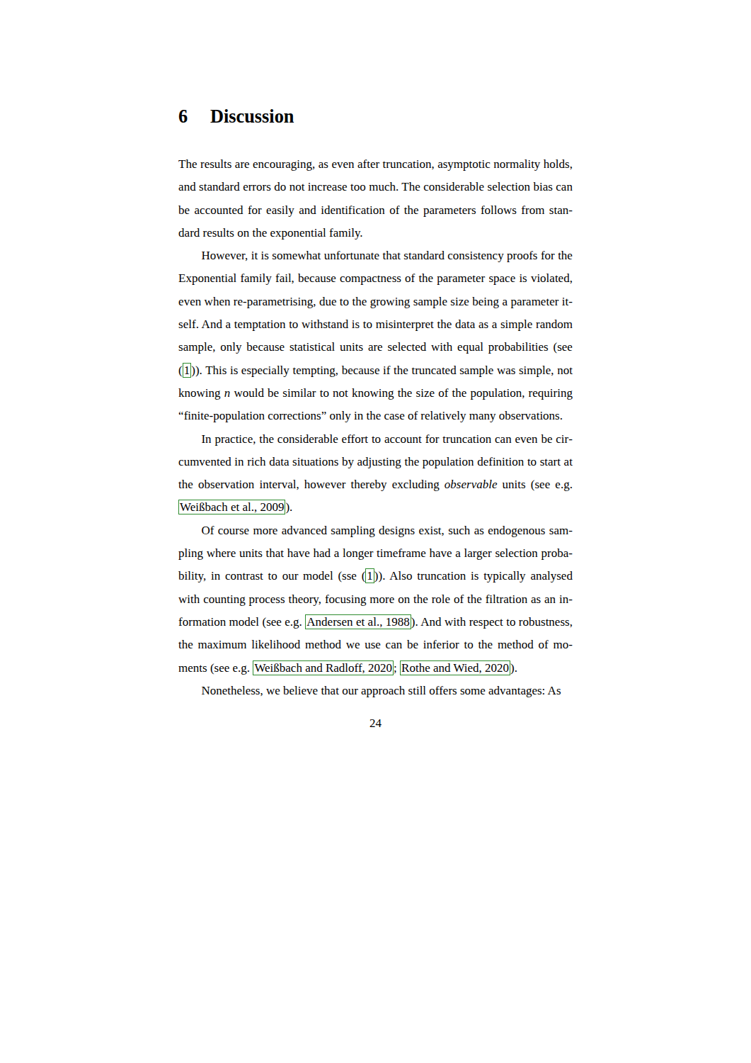6 Discussion
The results are encouraging, as even after truncation, asymptotic normality holds, and standard errors do not increase too much. The considerable selection bias can be accounted for easily and identification of the parameters follows from standard results on the exponential family.
However, it is somewhat unfortunate that standard consistency proofs for the Exponential family fail, because compactness of the parameter space is violated, even when re-parametrising, due to the growing sample size being a parameter itself. And a temptation to withstand is to misinterpret the data as a simple random sample, only because statistical units are selected with equal probabilities (see (1)). This is especially tempting, because if the truncated sample was simple, not knowing n would be similar to not knowing the size of the population, requiring “finite-population corrections” only in the case of relatively many observations.
In practice, the considerable effort to account for truncation can even be circumvented in rich data situations by adjusting the population definition to start at the observation interval, however thereby excluding observable units (see e.g. Weißbach et al., 2009).
Of course more advanced sampling designs exist, such as endogenous sampling where units that have had a longer timeframe have a larger selection probability, in contrast to our model (sse (1)). Also truncation is typically analysed with counting process theory, focusing more on the role of the filtration as an information model (see e.g. Andersen et al., 1988). And with respect to robustness, the maximum likelihood method we use can be inferior to the method of moments (see e.g. Weißbach and Radloff, 2020; Rothe and Wied, 2020).
Nonetheless, we believe that our approach still offers some advantages: As
24